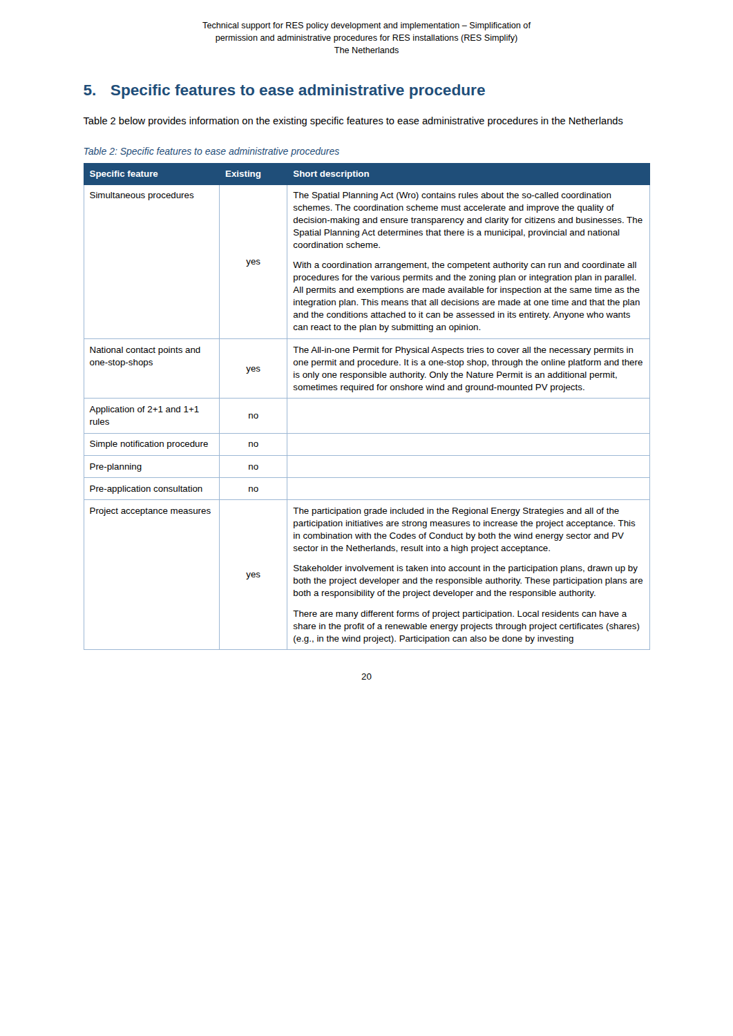Technical support for RES policy development and implementation – Simplification of
permission and administrative procedures for RES installations (RES Simplify)
The Netherlands
5. Specific features to ease administrative procedure
Table 2 below provides information on the existing specific features to ease administrative procedures in the Netherlands
Table 2: Specific features to ease administrative procedures
| Specific feature | Existing | Short description |
| --- | --- | --- |
| Simultaneous procedures | yes | The Spatial Planning Act (Wro) contains rules about the so-called coordination schemes. The coordination scheme must accelerate and improve the quality of decision-making and ensure transparency and clarity for citizens and businesses. The Spatial Planning Act determines that there is a municipal, provincial and national coordination scheme. With a coordination arrangement, the competent authority can run and coordinate all procedures for the various permits and the zoning plan or integration plan in parallel. All permits and exemptions are made available for inspection at the same time as the integration plan. This means that all decisions are made at one time and that the plan and the conditions attached to it can be assessed in its entirety. Anyone who wants can react to the plan by submitting an opinion. |
| National contact points and one-stop-shops | yes | The All-in-one Permit for Physical Aspects tries to cover all the necessary permits in one permit and procedure. It is a one-stop shop, through the online platform and there is only one responsible authority. Only the Nature Permit is an additional permit, sometimes required for onshore wind and ground-mounted PV projects. |
| Application of 2+1 and 1+1 rules | no | |
| Simple notification procedure | no | |
| Pre-planning | no | |
| Pre-application consultation | no | |
| Project acceptance measures | yes | The participation grade included in the Regional Energy Strategies and all of the participation initiatives are strong measures to increase the project acceptance. This in combination with the Codes of Conduct by both the wind energy sector and PV sector in the Netherlands, result into a high project acceptance. Stakeholder involvement is taken into account in the participation plans, drawn up by both the project developer and the responsible authority. These participation plans are both a responsibility of the project developer and the responsible authority. There are many different forms of project participation. Local residents can have a share in the profit of a renewable energy projects through project certificates (shares) (e.g., in the wind project). Participation can also be done by investing |
20